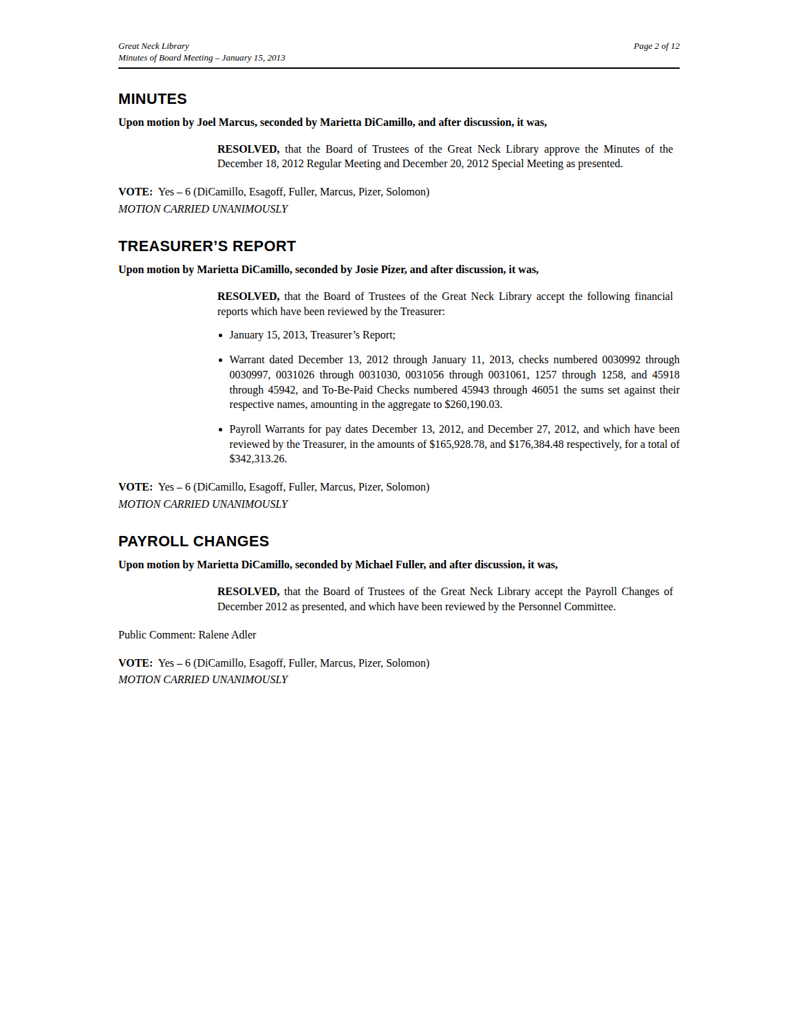Great Neck Library
Minutes of Board Meeting – January 15, 2013
Page 2 of 12
MINUTES
Upon motion by Joel Marcus, seconded by Marietta DiCamillo, and after discussion, it was,
RESOLVED, that the Board of Trustees of the Great Neck Library approve the Minutes of the December 18, 2012 Regular Meeting and December 20, 2012 Special Meeting as presented.
VOTE: Yes – 6 (DiCamillo, Esagoff, Fuller, Marcus, Pizer, Solomon)
MOTION CARRIED UNANIMOUSLY
TREASURER’S REPORT
Upon motion by Marietta DiCamillo, seconded by Josie Pizer, and after discussion, it was,
RESOLVED, that the Board of Trustees of the Great Neck Library accept the following financial reports which have been reviewed by the Treasurer:
January 15, 2013, Treasurer’s Report;
Warrant dated December 13, 2012 through January 11, 2013, checks numbered 0030992 through 0030997, 0031026 through 0031030, 0031056 through 0031061, 1257 through 1258, and 45918 through 45942, and To-Be-Paid Checks numbered 45943 through 46051 the sums set against their respective names, amounting in the aggregate to $260,190.03.
Payroll Warrants for pay dates December 13, 2012, and December 27, 2012, and which have been reviewed by the Treasurer, in the amounts of $165,928.78, and $176,384.48 respectively, for a total of $342,313.26.
VOTE: Yes – 6 (DiCamillo, Esagoff, Fuller, Marcus, Pizer, Solomon)
MOTION CARRIED UNANIMOUSLY
PAYROLL CHANGES
Upon motion by Marietta DiCamillo, seconded by Michael Fuller, and after discussion, it was,
RESOLVED, that the Board of Trustees of the Great Neck Library accept the Payroll Changes of December 2012 as presented, and which have been reviewed by the Personnel Committee.
Public Comment: Ralene Adler
VOTE: Yes – 6 (DiCamillo, Esagoff, Fuller, Marcus, Pizer, Solomon)
MOTION CARRIED UNANIMOUSLY